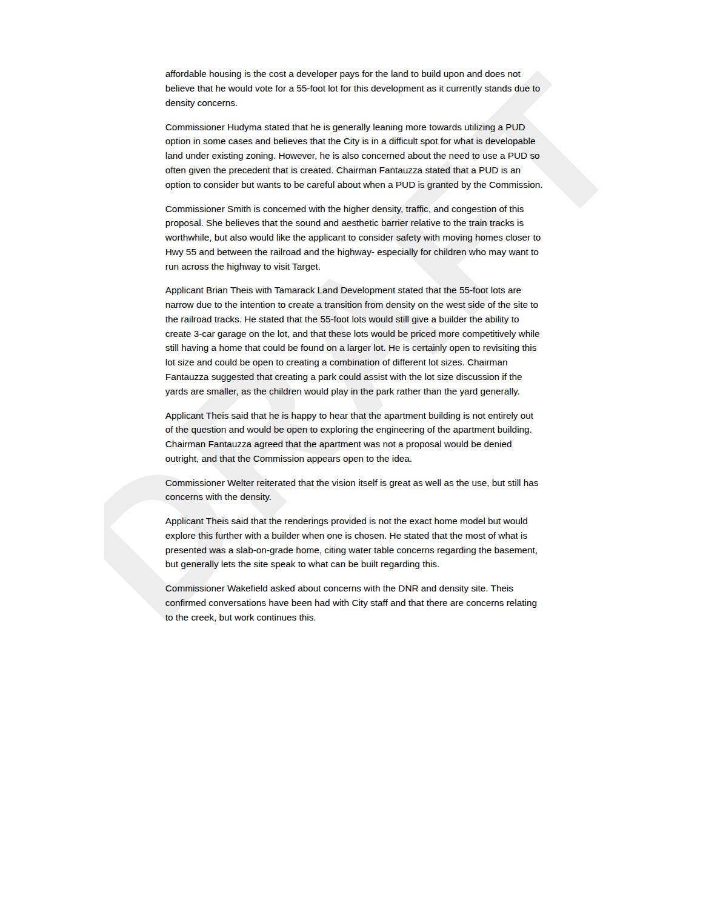DRAFT
affordable housing is the cost a developer pays for the land to build upon and does not believe that he would vote for a 55-foot lot for this development as it currently stands due to density concerns.
Commissioner Hudyma stated that he is generally leaning more towards utilizing a PUD option in some cases and believes that the City is in a difficult spot for what is developable land under existing zoning. However, he is also concerned about the need to use a PUD so often given the precedent that is created. Chairman Fantauzza stated that a PUD is an option to consider but wants to be careful about when a PUD is granted by the Commission.
Commissioner Smith is concerned with the higher density, traffic, and congestion of this proposal. She believes that the sound and aesthetic barrier relative to the train tracks is worthwhile, but also would like the applicant to consider safety with moving homes closer to Hwy 55 and between the railroad and the highway- especially for children who may want to run across the highway to visit Target.
Applicant Brian Theis with Tamarack Land Development stated that the 55-foot lots are narrow due to the intention to create a transition from density on the west side of the site to the railroad tracks. He stated that the 55-foot lots would still give a builder the ability to create 3-car garage on the lot, and that these lots would be priced more competitively while still having a home that could be found on a larger lot. He is certainly open to revisiting this lot size and could be open to creating a combination of different lot sizes. Chairman Fantauzza suggested that creating a park could assist with the lot size discussion if the yards are smaller, as the children would play in the park rather than the yard generally.
Applicant Theis said that he is happy to hear that the apartment building is not entirely out of the question and would be open to exploring the engineering of the apartment building. Chairman Fantauzza agreed that the apartment was not a proposal would be denied outright, and that the Commission appears open to the idea.
Commissioner Welter reiterated that the vision itself is great as well as the use, but still has concerns with the density.
Applicant Theis said that the renderings provided is not the exact home model but would explore this further with a builder when one is chosen. He stated that the most of what is presented was a slab-on-grade home, citing water table concerns regarding the basement, but generally lets the site speak to what can be built regarding this.
Commissioner Wakefield asked about concerns with the DNR and density site. Theis confirmed conversations have been had with City staff and that there are concerns relating to the creek, but work continues this.